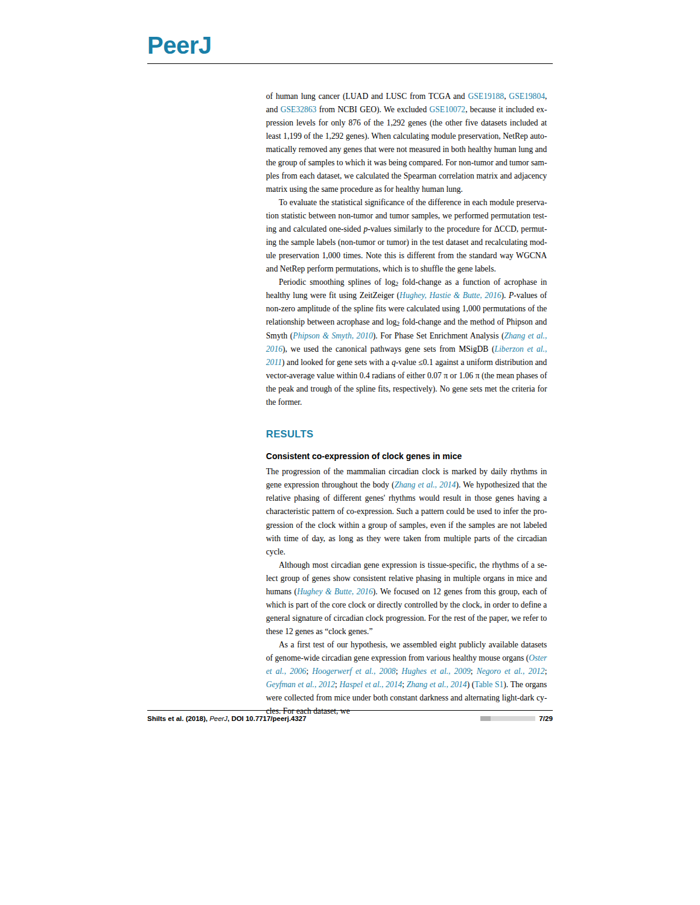PeerJ
of human lung cancer (LUAD and LUSC from TCGA and GSE19188, GSE19804, and GSE32863 from NCBI GEO). We excluded GSE10072, because it included expression levels for only 876 of the 1,292 genes (the other five datasets included at least 1,199 of the 1,292 genes). When calculating module preservation, NetRep automatically removed any genes that were not measured in both healthy human lung and the group of samples to which it was being compared. For non-tumor and tumor samples from each dataset, we calculated the Spearman correlation matrix and adjacency matrix using the same procedure as for healthy human lung.
To evaluate the statistical significance of the difference in each module preservation statistic between non-tumor and tumor samples, we performed permutation testing and calculated one-sided p-values similarly to the procedure for ΔCCD, permuting the sample labels (non-tumor or tumor) in the test dataset and recalculating module preservation 1,000 times. Note this is different from the standard way WGCNA and NetRep perform permutations, which is to shuffle the gene labels.
Periodic smoothing splines of log2 fold-change as a function of acrophase in healthy lung were fit using ZeitZeiger (Hughey, Hastie & Butte, 2016). P-values of non-zero amplitude of the spline fits were calculated using 1,000 permutations of the relationship between acrophase and log2 fold-change and the method of Phipson and Smyth (Phipson & Smyth, 2010). For Phase Set Enrichment Analysis (Zhang et al., 2016), we used the canonical pathways gene sets from MSigDB (Liberzon et al., 2011) and looked for gene sets with a q-value ≤0.1 against a uniform distribution and vector-average value within 0.4 radians of either 0.07 π or 1.06 π (the mean phases of the peak and trough of the spline fits, respectively). No gene sets met the criteria for the former.
RESULTS
Consistent co-expression of clock genes in mice
The progression of the mammalian circadian clock is marked by daily rhythms in gene expression throughout the body (Zhang et al., 2014). We hypothesized that the relative phasing of different genes' rhythms would result in those genes having a characteristic pattern of co-expression. Such a pattern could be used to infer the progression of the clock within a group of samples, even if the samples are not labeled with time of day, as long as they were taken from multiple parts of the circadian cycle.
Although most circadian gene expression is tissue-specific, the rhythms of a select group of genes show consistent relative phasing in multiple organs in mice and humans (Hughey & Butte, 2016). We focused on 12 genes from this group, each of which is part of the core clock or directly controlled by the clock, in order to define a general signature of circadian clock progression. For the rest of the paper, we refer to these 12 genes as “clock genes.”
As a first test of our hypothesis, we assembled eight publicly available datasets of genome-wide circadian gene expression from various healthy mouse organs (Oster et al., 2006; Hoogerwerf et al., 2008; Hughes et al., 2009; Negoro et al., 2012; Geyfman et al., 2012; Haspel et al., 2014; Zhang et al., 2014) (Table S1). The organs were collected from mice under both constant darkness and alternating light-dark cycles. For each dataset, we
Shilts et al. (2018), PeerJ, DOI 10.7717/peerj.4327
7/29